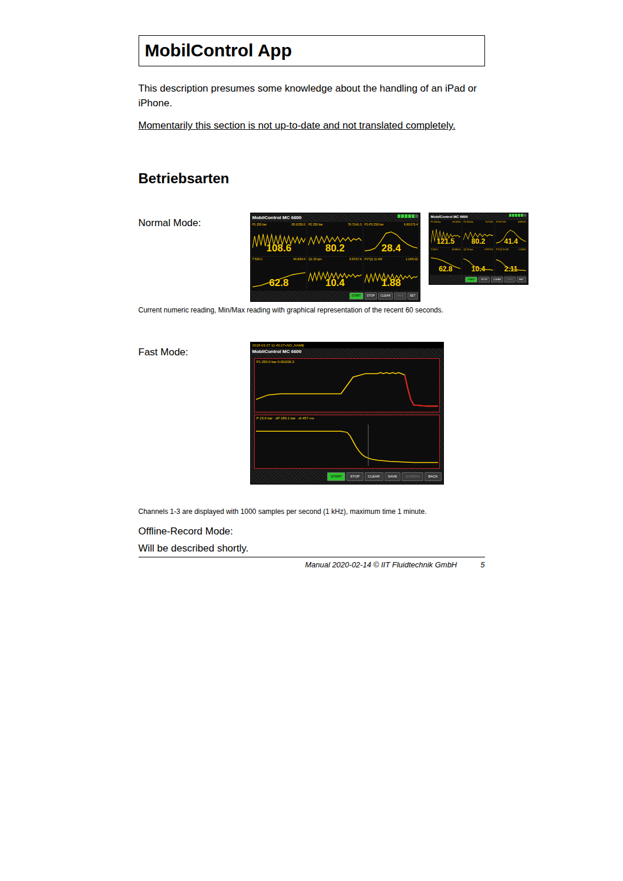MobilControl App
This description presumes some knowledge about the handling of an iPad or iPhone.
Momentarily this section is not up-to-date and not translated completely.
Betriebsarten
Normal Mode:
MobilControl MC 6600
P1 250 bar 65.0/250.0
108.6
P2 250 bar 76.7/141.3
80.2
P1-P2 250 bar 6.83/170.4
28.4
T 500 C 44.9/64.4
62.8
Q1 25 lpm 9.97/17.6
10.4
P1*Q1 11 kW 1.14/6.02
1.88
START STOP CLEAR SAVE SET
MobilControl MC 6600
P1 250 bar 65.0/250
121.5
P2 250 bar 76.7/141
80.2
P1-P2 2506.83/170
41.4
T 500 C 44.9/64.4
62.8
Q1 25 lpm 9.97/17.6
10.4
P1*Q1 11 kW 1.14/6.0
2.11
START STOP CLEAR SAVE SET
Current numeric reading, Min/Max reading with graphical representation of the recent 60 seconds.
Fast Mode:
2018-03-27 11:43:27+NO_NAME
MobilControl MC 6600
P1 250.0 bar 0.00/206.3
P 15.6 bar dP 189.1 bar dt 457 ms
START STOP CLEAR SAVE SCREEN BACK
Channels 1-3 are displayed with 1000 samples per second (1 kHz), maximum time 1 minute.
Offline-Record Mode:
Will be described shortly.
Manual 2020-02-14 © IIT Fluidtechnik GmbH 5